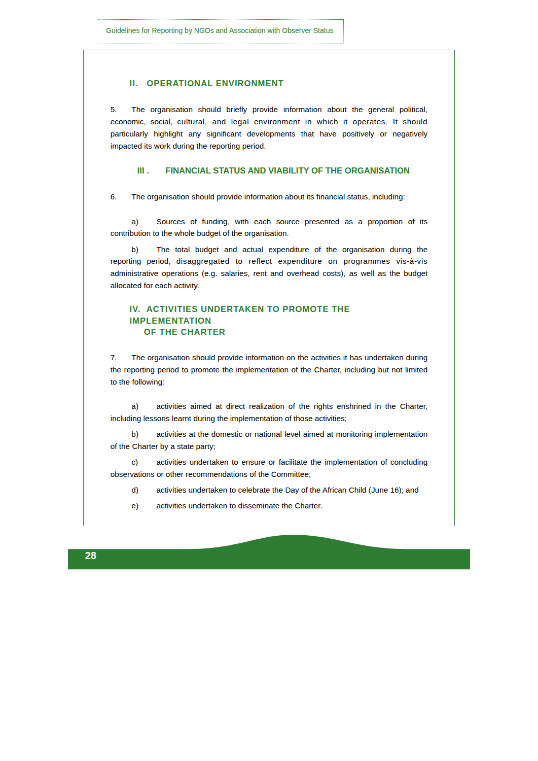Guidelines for Reporting by NGOs and Association with Observer Status
II. OPERATIONAL ENVIRONMENT
5. The organisation should briefly provide information about the general political, economic, social, cultural, and legal environment in which it operates. It should particularly highlight any significant developments that have positively or negatively impacted its work during the reporting period.
III . FINANCIAL STATUS AND VIABILITY OF THE ORGANISATION
6. The organisation should provide information about its financial status, including:
a) Sources of funding, with each source presented as a proportion of its contribution to the whole budget of the organisation.
b) The total budget and actual expenditure of the organisation during the reporting period, disaggregated to reflect expenditure on programmes vis-à-vis administrative operations (e.g. salaries, rent and overhead costs), as well as the budget allocated for each activity.
IV. ACTIVITIES UNDERTAKEN TO PROMOTE THE IMPLEMENTATION
OF THE CHARTER
7. The organisation should provide information on the activities it has undertaken during the reporting period to promote the implementation of the Charter, including but not limited to the following:
a) activities aimed at direct realization of the rights enshrined in the Charter, including lessons learnt during the implementation of those activities;
b) activities at the domestic or national level aimed at monitoring implementation of the Charter by a state party;
c) activities undertaken to ensure or facilitate the implementation of concluding observations or other recommendations of the Committee;
d) activities undertaken to celebrate the Day of the African Child (June 16); and
e) activities undertaken to disseminate the Charter.
28